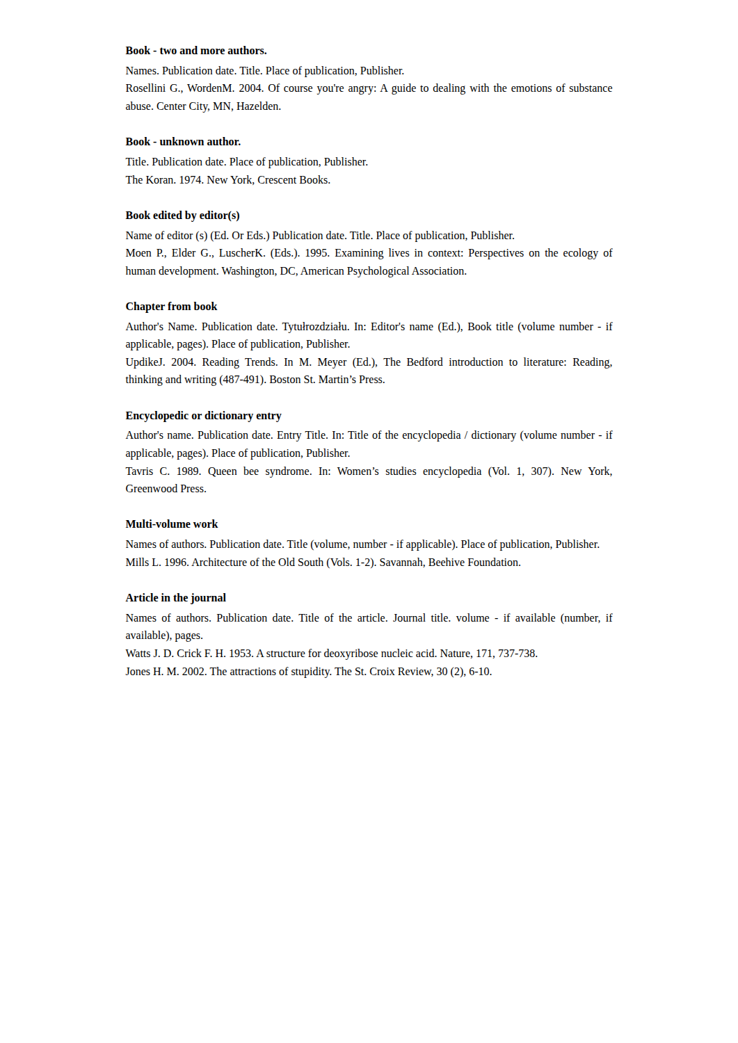Book - two and more authors.
Names. Publication date. Title. Place of publication, Publisher.
Rosellini G., WordenM. 2004. Of course you're angry: A guide to dealing with the emotions of substance abuse. Center City, MN, Hazelden.
Book - unknown author.
Title. Publication date. Place of publication, Publisher.
The Koran. 1974. New York, Crescent Books.
Book edited by editor(s)
Name of editor (s) (Ed. Or Eds.) Publication date. Title. Place of publication, Publisher.
Moen P., Elder G., LuscherK. (Eds.). 1995. Examining lives in context: Perspectives on the ecology of human development. Washington, DC, American Psychological Association.
Chapter from book
Author's Name. Publication date. Tytułrozdziału. In: Editor's name (Ed.), Book title (volume number - if applicable, pages). Place of publication, Publisher.
UpdikeJ. 2004. Reading Trends. In M. Meyer (Ed.), The Bedford introduction to literature: Reading, thinking and writing (487-491). Boston St. Martin’s Press.
Encyclopedic or dictionary entry
Author's name. Publication date. Entry Title. In: Title of the encyclopedia / dictionary (volume number - if applicable, pages). Place of publication, Publisher.
Tavris C. 1989. Queen bee syndrome. In: Women’s studies encyclopedia (Vol. 1, 307). New York, Greenwood Press.
Multi-volume work
Names of authors. Publication date. Title (volume, number - if applicable). Place of publication, Publisher.
Mills L. 1996. Architecture of the Old South (Vols. 1-2). Savannah, Beehive Foundation.
Article in the journal
Names of authors. Publication date. Title of the article. Journal title. volume - if available (number, if available), pages.
Watts J. D. Crick F. H. 1953. A structure for deoxyribose nucleic acid. Nature, 171, 737-738.
Jones H. M. 2002. The attractions of stupidity. The St. Croix Review, 30 (2), 6-10.